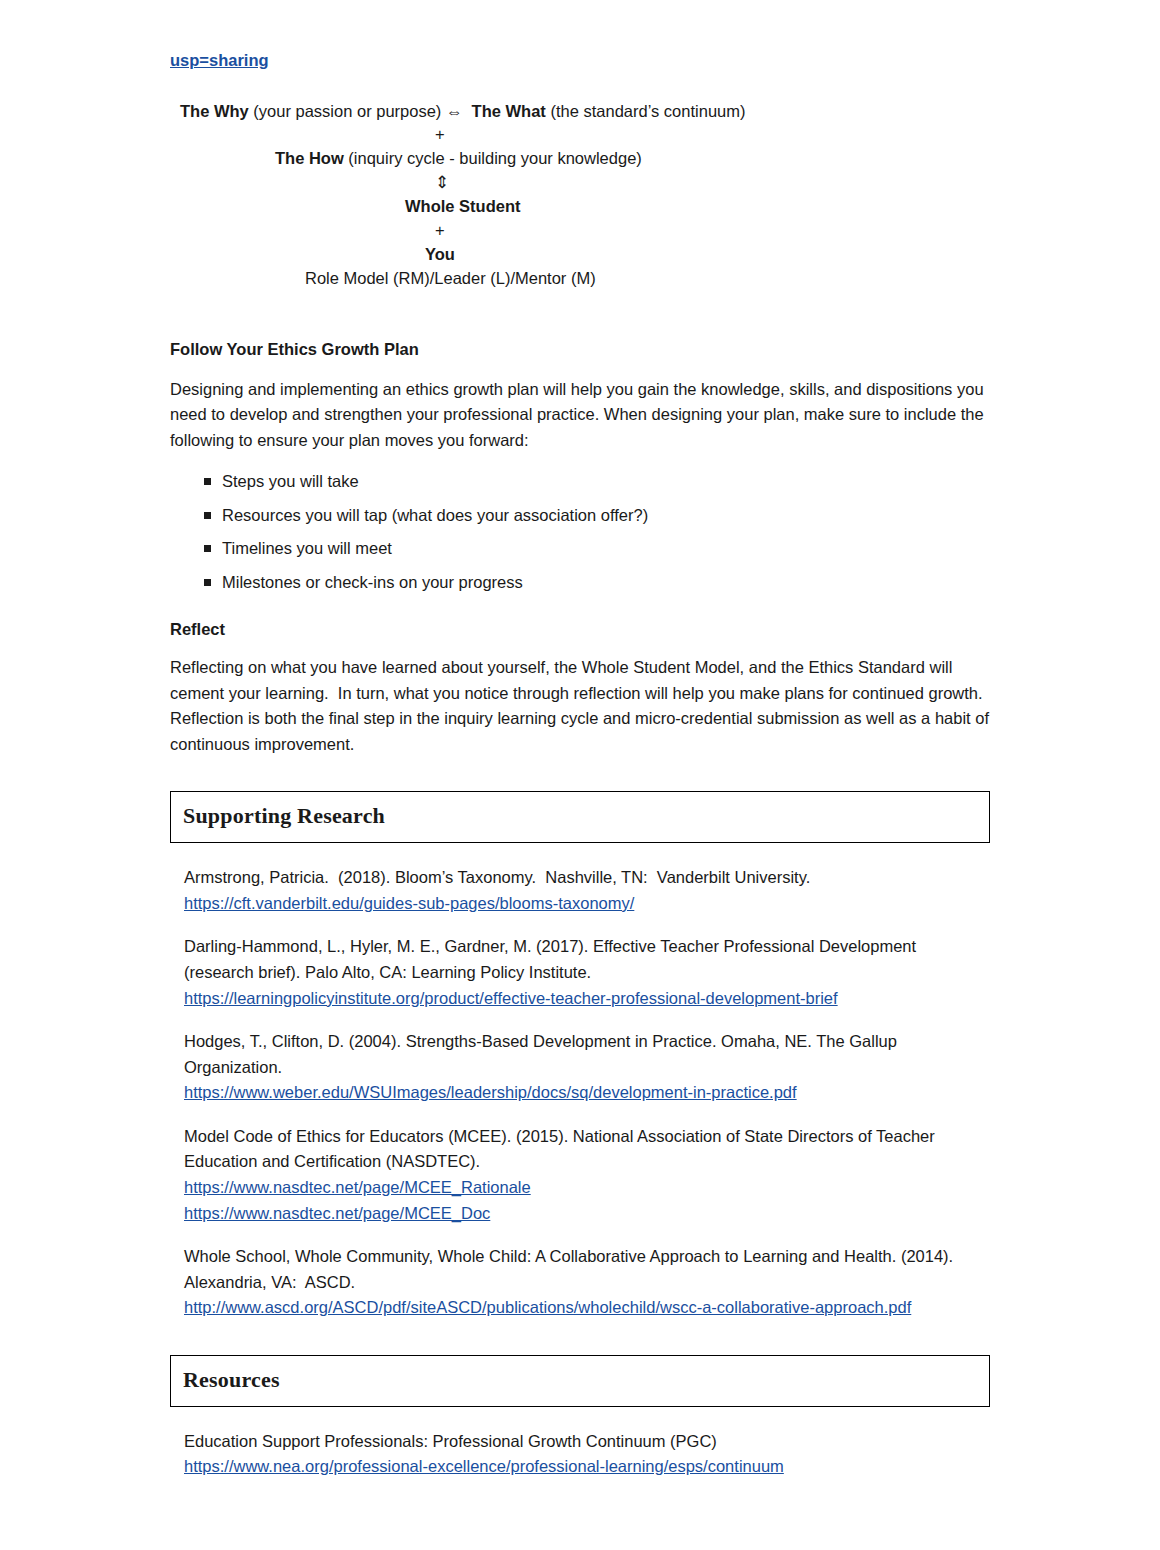usp=sharing
The Why (your passion or purpose) ⇔ The What (the standard’s continuum) + The How (inquiry cycle - building your knowledge) ⇕ Whole Student + You Role Model (RM)/Leader (L)/Mentor (M)
Follow Your Ethics Growth Plan
Designing and implementing an ethics growth plan will help you gain the knowledge, skills, and dispositions you need to develop and strengthen your professional practice. When designing your plan, make sure to include the following to ensure your plan moves you forward:
Steps you will take
Resources you will tap (what does your association offer?)
Timelines you will meet
Milestones or check-ins on your progress
Reflect
Reflecting on what you have learned about yourself, the Whole Student Model, and the Ethics Standard will cement your learning. In turn, what you notice through reflection will help you make plans for continued growth. Reflection is both the final step in the inquiry learning cycle and micro-credential submission as well as a habit of continuous improvement.
Supporting Research
Armstrong, Patricia. (2018). Bloom’s Taxonomy. Nashville, TN: Vanderbilt University.
https://cft.vanderbilt.edu/guides-sub-pages/blooms-taxonomy/
Darling-Hammond, L., Hyler, M. E., Gardner, M. (2017). Effective Teacher Professional Development (research brief). Palo Alto, CA: Learning Policy Institute.
https://learningpolicyinstitute.org/product/effective-teacher-professional-development-brief
Hodges, T., Clifton, D. (2004). Strengths-Based Development in Practice. Omaha, NE. The Gallup Organization.
https://www.weber.edu/WSUImages/leadership/docs/sq/development-in-practice.pdf
Model Code of Ethics for Educators (MCEE). (2015). National Association of State Directors of Teacher Education and Certification (NASDTEC).
https://www.nasdtec.net/page/MCEE_Rationale
https://www.nasdtec.net/page/MCEE_Doc
Whole School, Whole Community, Whole Child: A Collaborative Approach to Learning and Health. (2014). Alexandria, VA: ASCD.
http://www.ascd.org/ASCD/pdf/siteASCD/publications/wholechild/wscc-a-collaborative-approach.pdf
Resources
Education Support Professionals: Professional Growth Continuum (PGC)
https://www.nea.org/professional-excellence/professional-learning/esps/continuum